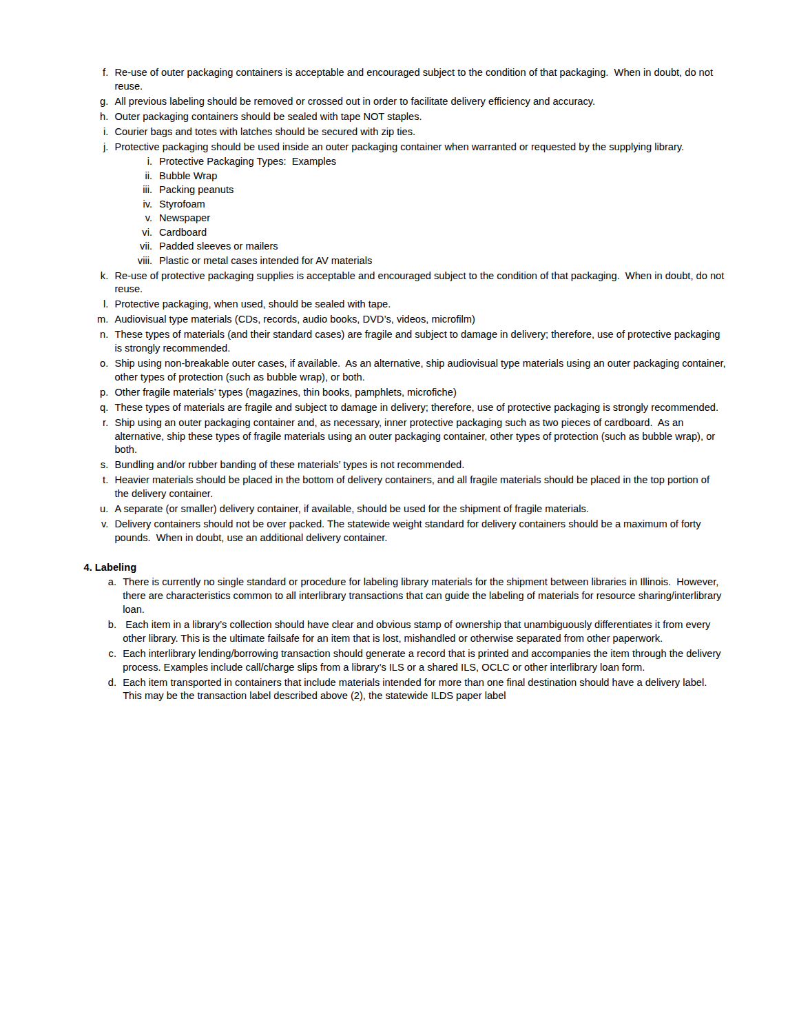Re-use of outer packaging containers is acceptable and encouraged subject to the condition of that packaging. When in doubt, do not reuse.
All previous labeling should be removed or crossed out in order to facilitate delivery efficiency and accuracy.
Outer packaging containers should be sealed with tape NOT staples.
Courier bags and totes with latches should be secured with zip ties.
Protective packaging should be used inside an outer packaging container when warranted or requested by the supplying library.
Protective Packaging Types: Examples
Bubble Wrap
Packing peanuts
Styrofoam
Newspaper
Cardboard
Padded sleeves or mailers
Plastic or metal cases intended for AV materials
Re-use of protective packaging supplies is acceptable and encouraged subject to the condition of that packaging. When in doubt, do not reuse.
Protective packaging, when used, should be sealed with tape.
Audiovisual type materials (CDs, records, audio books, DVD’s, videos, microfilm)
These types of materials (and their standard cases) are fragile and subject to damage in delivery; therefore, use of protective packaging is strongly recommended.
Ship using non-breakable outer cases, if available. As an alternative, ship audiovisual type materials using an outer packaging container, other types of protection (such as bubble wrap), or both.
Other fragile materials’ types (magazines, thin books, pamphlets, microfiche)
These types of materials are fragile and subject to damage in delivery; therefore, use of protective packaging is strongly recommended.
Ship using an outer packaging container and, as necessary, inner protective packaging such as two pieces of cardboard. As an alternative, ship these types of fragile materials using an outer packaging container, other types of protection (such as bubble wrap), or both.
Bundling and/or rubber banding of these materials’ types is not recommended.
Heavier materials should be placed in the bottom of delivery containers, and all fragile materials should be placed in the top portion of the delivery container.
A separate (or smaller) delivery container, if available, should be used for the shipment of fragile materials.
Delivery containers should not be over packed. The statewide weight standard for delivery containers should be a maximum of forty pounds. When in doubt, use an additional delivery container.
Labeling
There is currently no single standard or procedure for labeling library materials for the shipment between libraries in Illinois. However, there are characteristics common to all interlibrary transactions that can guide the labeling of materials for resource sharing/interlibrary loan.
Each item in a library’s collection should have clear and obvious stamp of ownership that unambiguously differentiates it from every other library. This is the ultimate failsafe for an item that is lost, mishandled or otherwise separated from other paperwork.
Each interlibrary lending/borrowing transaction should generate a record that is printed and accompanies the item through the delivery process. Examples include call/charge slips from a library’s ILS or a shared ILS, OCLC or other interlibrary loan form.
Each item transported in containers that include materials intended for more than one final destination should have a delivery label. This may be the transaction label described above (2), the statewide ILDS paper label